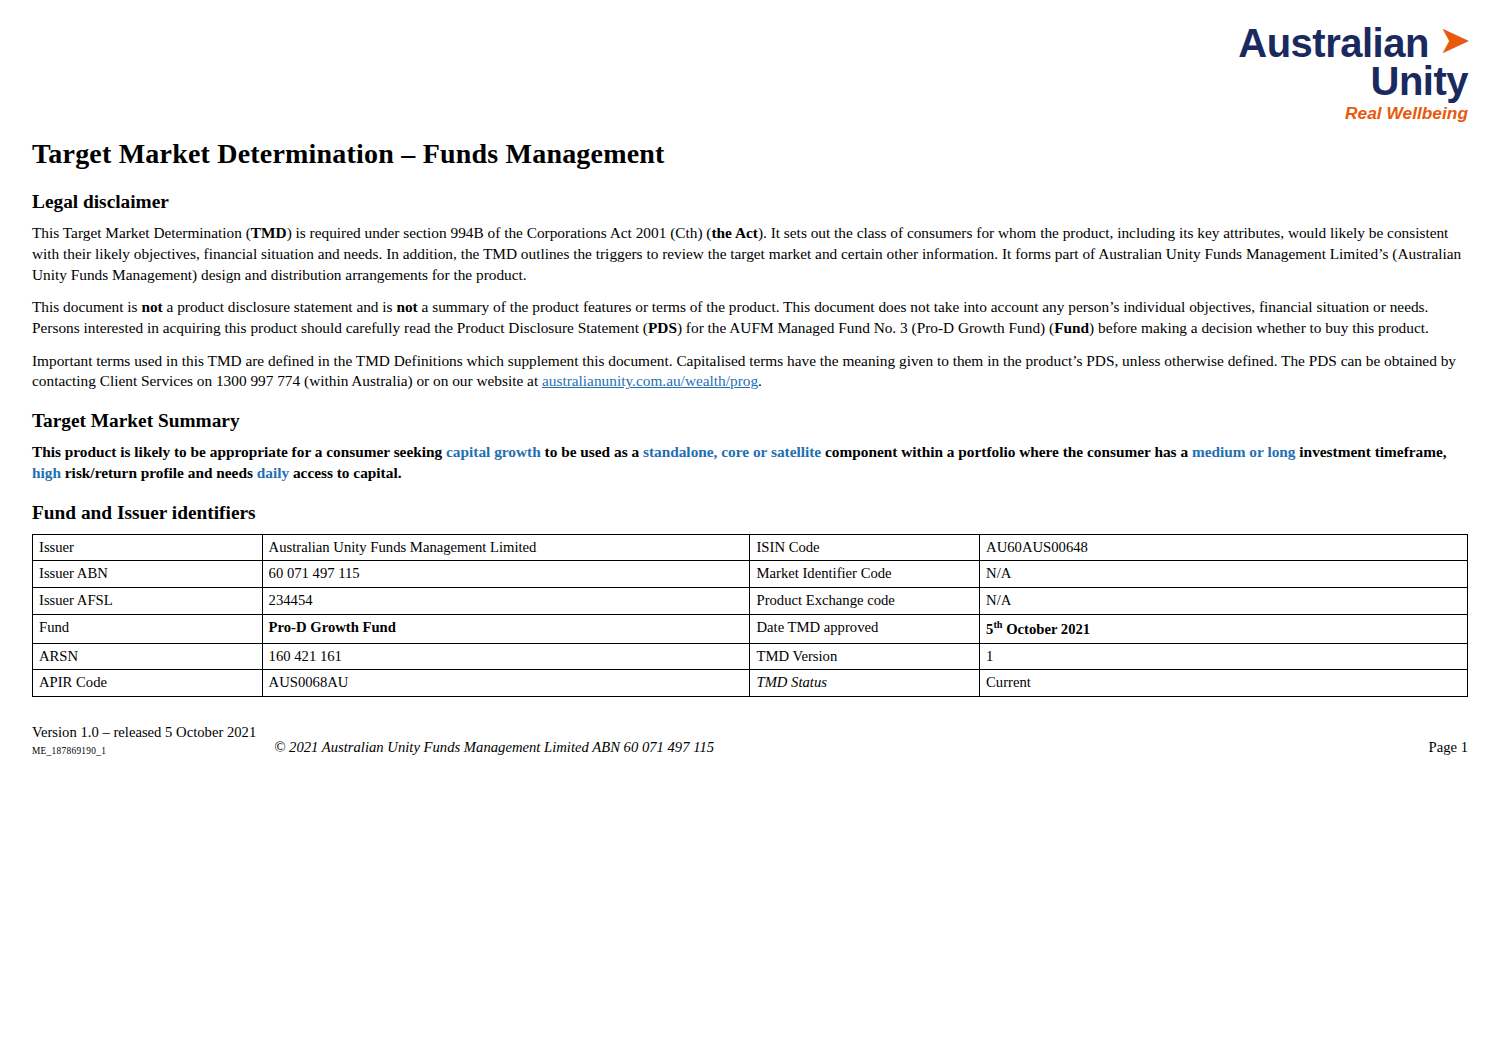Australian ➤
Unity
Real Wellbeing
Target Market Determination – Funds Management
Legal disclaimer
This Target Market Determination (TMD) is required under section 994B of the Corporations Act 2001 (Cth) (the Act). It sets out the class of consumers for whom the product, including its key attributes, would likely be consistent with their likely objectives, financial situation and needs. In addition, the TMD outlines the triggers to review the target market and certain other information. It forms part of Australian Unity Funds Management Limited’s (Australian Unity Funds Management) design and distribution arrangements for the product.
This document is not a product disclosure statement and is not a summary of the product features or terms of the product. This document does not take into account any person’s individual objectives, financial situation or needs. Persons interested in acquiring this product should carefully read the Product Disclosure Statement (PDS) for the AUFM Managed Fund No. 3 (Pro-D Growth Fund) (Fund) before making a decision whether to buy this product.
Important terms used in this TMD are defined in the TMD Definitions which supplement this document. Capitalised terms have the meaning given to them in the product’s PDS, unless otherwise defined. The PDS can be obtained by contacting Client Services on 1300 997 774 (within Australia) or on our website at australianunity.com.au/wealth/prog.
Target Market Summary
This product is likely to be appropriate for a consumer seeking capital growth to be used as a standalone, core or satellite component within a portfolio where the consumer has a medium or long investment timeframe, high risk/return profile and needs daily access to capital.
Fund and Issuer identifiers
| Issuer | Australian Unity Funds Management Limited | ISIN Code | AU60AUS00648 |
| Issuer ABN | 60 071 497 115 | Market Identifier Code | N/A |
| Issuer AFSL | 234454 | Product Exchange code | N/A |
| Fund | Pro-D Growth Fund | Date TMD approved | 5 th October 2021 |
| ARSN | 160 421 161 | TMD Version | 1 |
| APIR Code | AUS0068AU | TMD Status | Current |
Version 1.0 – released 5 October 2021
ME_187869190_1
© 2021 Australian Unity Funds Management Limited ABN 60 071 497 115
Page 1